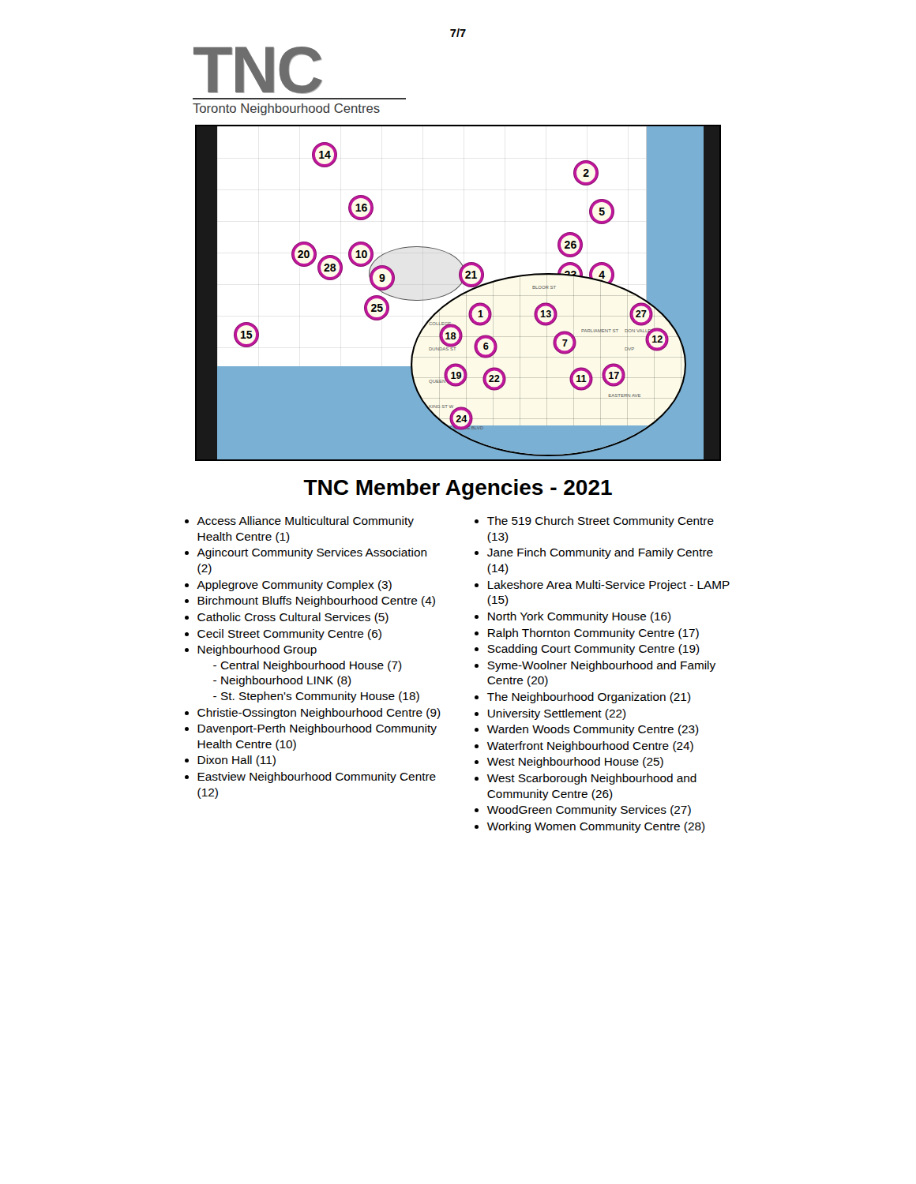7/7
TNC
Toronto Neighbourhood Centres
14
2
5
16
26
23
4
20
28
10
9
21
25
15
3
8
COLLEGE DUNDAS ST QUEEN ST KING ST W LAKE SHORE BLVD BLOOR ST PARLIAMENT ST DON VALLEY DVP EASTERN AVE
1
18
6
13
7
27
12
19
22
11
17
24
TNC Member Agencies - 2021
Access Alliance Multicultural Community Health Centre (1)
Agincourt Community Services Association (2)
Applegrove Community Complex (3)
Birchmount Bluffs Neighbourhood Centre (4)
Catholic Cross Cultural Services (5)
Cecil Street Community Centre (6)
Neighbourhood Group
- Central Neighbourhood House (7)
- Neighbourhood LINK (8)
- St. Stephen's Community House (18)
Christie-Ossington Neighbourhood Centre (9)
Davenport-Perth Neighbourhood Community Health Centre (10)
Dixon Hall (11)
Eastview Neighbourhood Community Centre (12)
The 519 Church Street Community Centre (13)
Jane Finch Community and Family Centre (14)
Lakeshore Area Multi-Service Project - LAMP (15)
North York Community House (16)
Ralph Thornton Community Centre (17)
Scadding Court Community Centre (19)
Syme-Woolner Neighbourhood and Family Centre (20)
The Neighbourhood Organization (21)
University Settlement (22)
Warden Woods Community Centre (23)
Waterfront Neighbourhood Centre (24)
West Neighbourhood House (25)
West Scarborough Neighbourhood and Community Centre (26)
WoodGreen Community Services (27)
Working Women Community Centre (28)